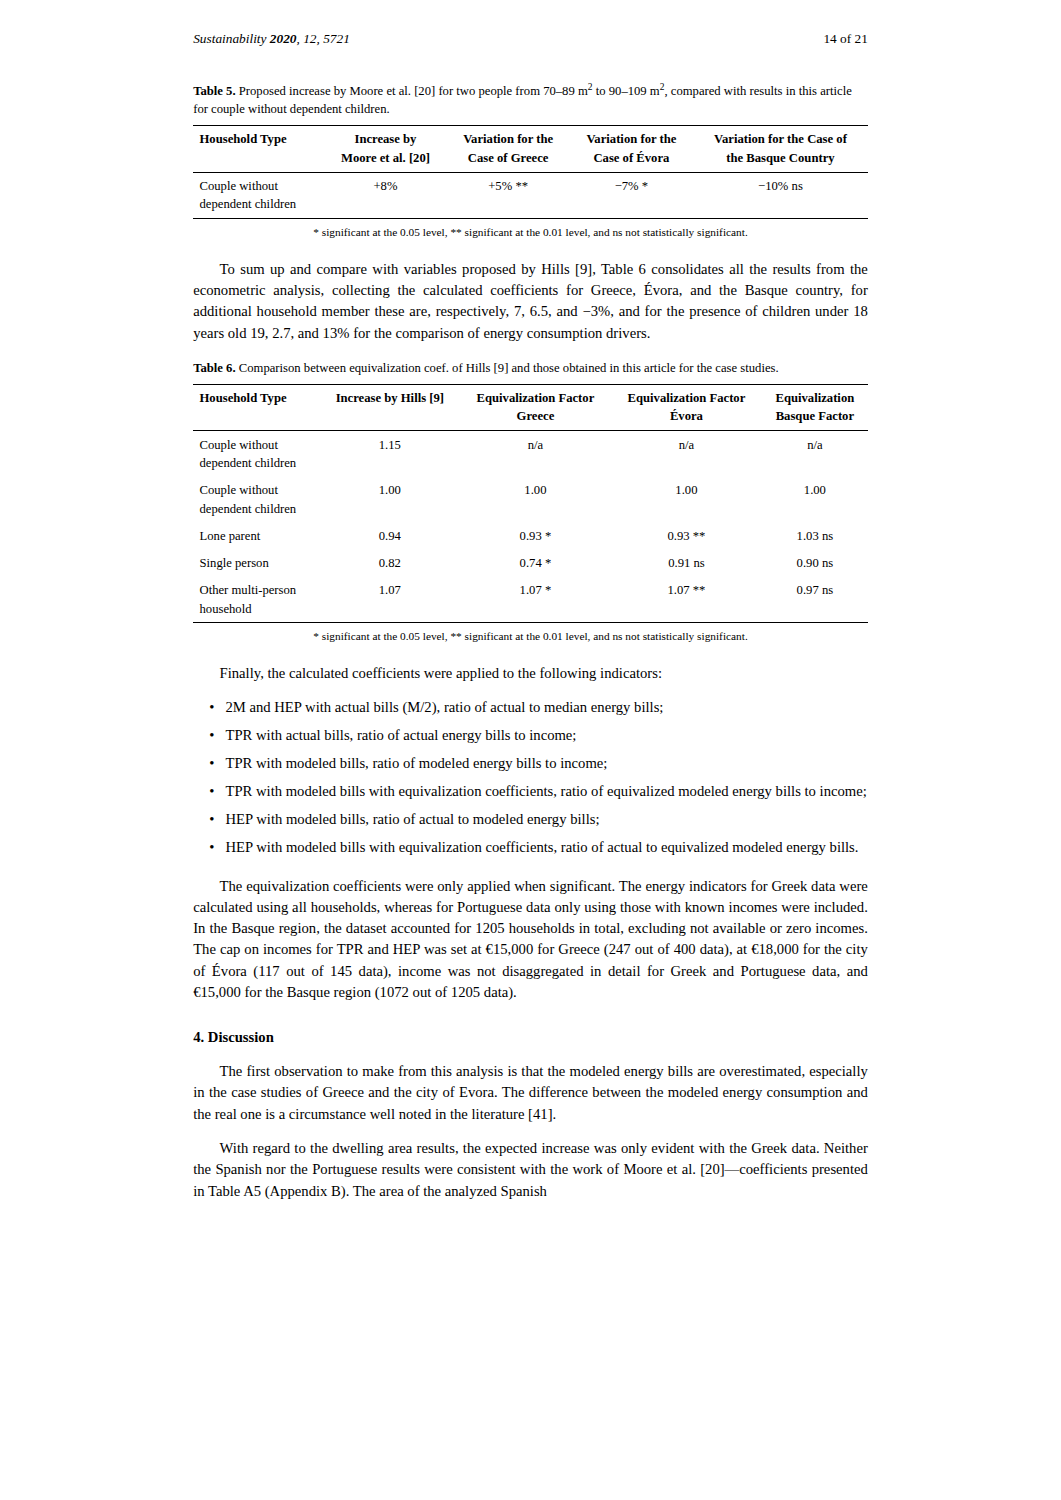Sustainability 2020, 12, 5721
14 of 21
Table 5. Proposed increase by Moore et al. [20] for two people from 70–89 m2 to 90–109 m2, compared with results in this article for couple without dependent children.
| Household Type | Increase by Moore et al. [20] | Variation for the Case of Greece | Variation for the Case of Évora | Variation for the Case of the Basque Country |
| --- | --- | --- | --- | --- |
| Couple without dependent children | +8% | +5% ** | −7% * | −10% ns |
* significant at the 0.05 level, ** significant at the 0.01 level, and ns not statistically significant.
To sum up and compare with variables proposed by Hills [9], Table 6 consolidates all the results from the econometric analysis, collecting the calculated coefficients for Greece, Évora, and the Basque country, for additional household member these are, respectively, 7, 6.5, and −3%, and for the presence of children under 18 years old 19, 2.7, and 13% for the comparison of energy consumption drivers.
Table 6. Comparison between equivalization coef. of Hills [9] and those obtained in this article for the case studies.
| Household Type | Increase by Hills [9] | Equivalization Factor Greece | Equivalization Factor Évora | Equivalization Basque Factor |
| --- | --- | --- | --- | --- |
| Couple without dependent children | 1.15 | n/a | n/a | n/a |
| Couple without dependent children | 1.00 | 1.00 | 1.00 | 1.00 |
| Lone parent | 0.94 | 0.93 * | 0.93 ** | 1.03 ns |
| Single person | 0.82 | 0.74 * | 0.91 ns | 0.90 ns |
| Other multi-person household | 1.07 | 1.07 * | 1.07 ** | 0.97 ns |
* significant at the 0.05 level, ** significant at the 0.01 level, and ns not statistically significant.
Finally, the calculated coefficients were applied to the following indicators:
2M and HEP with actual bills (M/2), ratio of actual to median energy bills;
TPR with actual bills, ratio of actual energy bills to income;
TPR with modeled bills, ratio of modeled energy bills to income;
TPR with modeled bills with equivalization coefficients, ratio of equivalized modeled energy bills to income;
HEP with modeled bills, ratio of actual to modeled energy bills;
HEP with modeled bills with equivalization coefficients, ratio of actual to equivalized modeled energy bills.
The equivalization coefficients were only applied when significant. The energy indicators for Greek data were calculated using all households, whereas for Portuguese data only using those with known incomes were included. In the Basque region, the dataset accounted for 1205 households in total, excluding not available or zero incomes. The cap on incomes for TPR and HEP was set at €15,000 for Greece (247 out of 400 data), at €18,000 for the city of Évora (117 out of 145 data), income was not disaggregated in detail for Greek and Portuguese data, and €15,000 for the Basque region (1072 out of 1205 data).
4. Discussion
The first observation to make from this analysis is that the modeled energy bills are overestimated, especially in the case studies of Greece and the city of Evora. The difference between the modeled energy consumption and the real one is a circumstance well noted in the literature [41].
With regard to the dwelling area results, the expected increase was only evident with the Greek data. Neither the Spanish nor the Portuguese results were consistent with the work of Moore et al. [20]—coefficients presented in Table A5 (Appendix B). The area of the analyzed Spanish